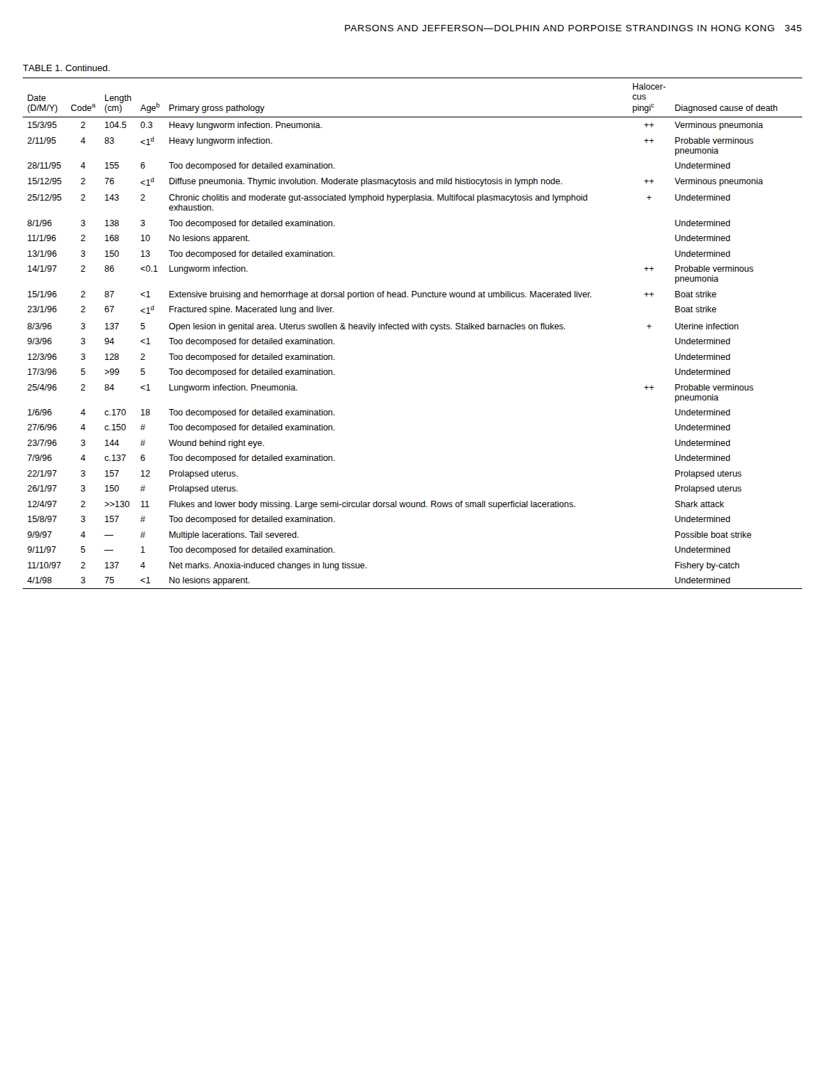PARSONS AND JEFFERSON—DOLPHIN AND PORPOISE STRANDINGS IN HONG KONG 345
T ABLE 1. Continued.
| Date (D/M/Y) | Code a | Length (cm) | Age b | Primary gross pathology | Halocer- cus pingi c | Diagnosed cause of death |
| --- | --- | --- | --- | --- | --- | --- |
| 15/3/95 | 2 | 104.5 | 0.3 | Heavy lungworm infection. Pneumonia. | ++ | Verminous pneumonia |
| 2/11/95 | 4 | 83 | <1 d | Heavy lungworm infection. | ++ | Probable verminous pneumonia |
| 28/11/95 | 4 | 155 | 6 | Too decomposed for detailed examination. | | Undetermined |
| 15/12/95 | 2 | 76 | <1 d | Diffuse pneumonia. Thymic involution. Moderate plasmacytosis and mild histiocytosis in lymph node. | ++ | Verminous pneumonia |
| 25/12/95 | 2 | 143 | 2 | Chronic cholitis and moderate gut-associated lymphoid hyperplasia. Multifocal plasmacytosis and lymphoid exhaustion. | + | Undetermined |
| 8/1/96 | 3 | 138 | 3 | Too decomposed for detailed examination. | | Undetermined |
| 11/1/96 | 2 | 168 | 10 | No lesions apparent. | | Undetermined |
| 13/1/96 | 3 | 150 | 13 | Too decomposed for detailed examination. | | Undetermined |
| 14/1/97 | 2 | 86 | <0.1 | Lungworm infection. | ++ | Probable verminous pneumonia |
| 15/1/96 | 2 | 87 | <1 | Extensive bruising and hemorrhage at dorsal portion of head. Puncture wound at umbilicus. Macerated liver. | ++ | Boat strike |
| 23/1/96 | 2 | 67 | <1 d | Fractured spine. Macerated lung and liver. | | Boat strike |
| 8/3/96 | 3 | 137 | 5 | Open lesion in genital area. Uterus swollen & heavily infected with cysts. Stalked barnacles on flukes. | + | Uterine infection |
| 9/3/96 | 3 | 94 | <1 | Too decomposed for detailed examination. | | Undetermined |
| 12/3/96 | 3 | 128 | 2 | Too decomposed for detailed examination. | | Undetermined |
| 17/3/96 | 5 | >99 | 5 | Too decomposed for detailed examination. | | Undetermined |
| 25/4/96 | 2 | 84 | <1 | Lungworm infection. Pneumonia. | ++ | Probable verminous pneumonia |
| 1/6/96 | 4 | c.170 | 18 | Too decomposed for detailed examination. | | Undetermined |
| 27/6/96 | 4 | c.150 | # | Too decomposed for detailed examination. | | Undetermined |
| 23/7/96 | 3 | 144 | # | Wound behind right eye. | | Undetermined |
| 7/9/96 | 4 | c.137 | 6 | Too decomposed for detailed examination. | | Undetermined |
| 22/1/97 | 3 | 157 | 12 | Prolapsed uterus. | | Prolapsed uterus |
| 26/1/97 | 3 | 150 | # | Prolapsed uterus. | | Prolapsed uterus |
| 12/4/97 | 2 | >>130 | 11 | Flukes and lower body missing. Large semi-circular dorsal wound. Rows of small superficial lacerations. | | Shark attack |
| 15/8/97 | 3 | 157 | # | Too decomposed for detailed examination. | | Undetermined |
| 9/9/97 | 4 | — | # | Multiple lacerations. Tail severed. | | Possible boat strike |
| 9/11/97 | 5 | — | 1 | Too decomposed for detailed examination. | | Undetermined |
| 11/10/97 | 2 | 137 | 4 | Net marks. Anoxia-induced changes in lung tissue. | | Fishery by-catch |
| 4/1/98 | 3 | 75 | <1 | No lesions apparent. | | Undetermined |